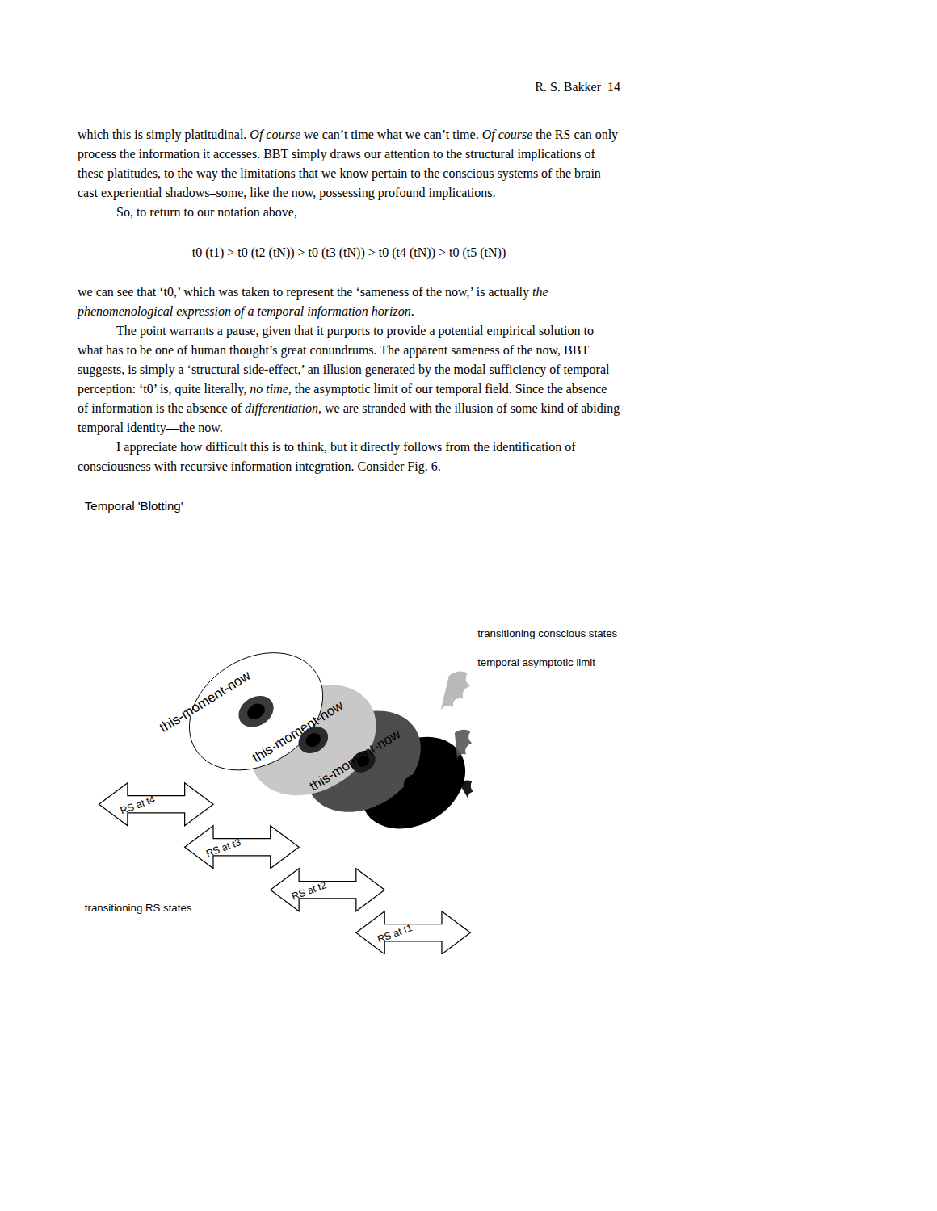R. S. Bakker 14
which this is simply platitudinal. Of course we can’t time what we can’t time. Of course the RS can only process the information it accesses. BBT simply draws our attention to the structural implications of these platitudes, to the way the limitations that we know pertain to the conscious systems of the brain cast experiential shadows–some, like the now, possessing profound implications.
So, to return to our notation above,
t0 (t1) > t0 (t2 (tN)) > t0 (t3 (tN)) > t0 (t4 (tN)) > t0 (t5 (tN))
we can see that ‘t0,’ which was taken to represent the ‘sameness of the now,’ is actually the phenomenological expression of a temporal information horizon.
The point warrants a pause, given that it purports to provide a potential empirical solution to what has to be one of human thought’s great conundrums. The apparent sameness of the now, BBT suggests, is simply a ‘structural side-effect,’ an illusion generated by the modal sufficiency of temporal perception: ‘t0’ is, quite literally, no time, the asymptotic limit of our temporal field. Since the absence of information is the absence of differentiation, we are stranded with the illusion of some kind of abiding temporal identity—the now.
I appreciate how difficult this is to think, but it directly follows from the identification of consciousness with recursive information integration. Consider Fig. 6.
Temporal 'Blotting' Four overlapping ellipses, each labelled "this-moment-now", shaded from white to black, arranged diagonally. Arrows labelled RS at t4, RS at t3, RS at t2, RS at t1 point up-left beneath them. Labels: transitioning conscious states, temporal asymptotic limit, transitioning RS states. Temporal 'Blotting' this-moment-now this-moment-now this-moment-now this-moment-now transitioning conscious states temporal asymptotic limit RS at t4 RS at t3 RS at t2 RS at t1 transitioning RS states